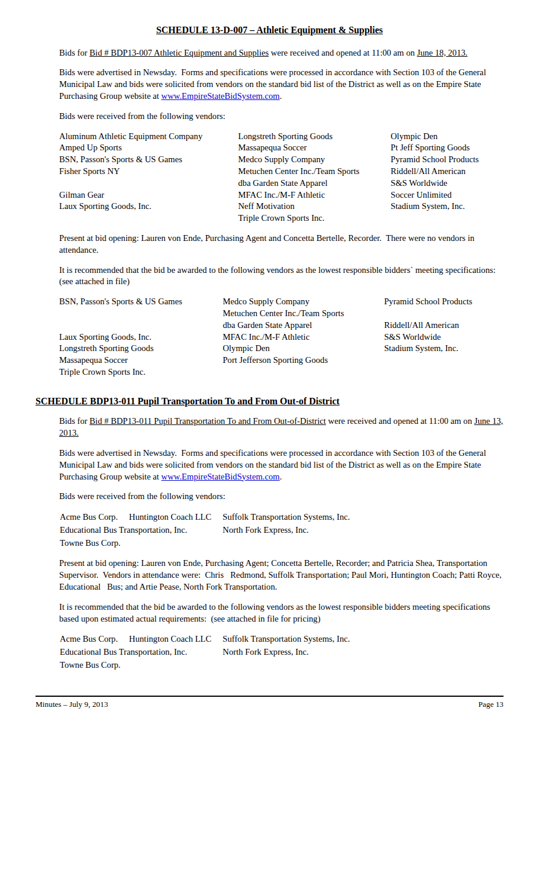SCHEDULE 13-D-007 – Athletic Equipment & Supplies
Bids for Bid # BDP13-007 Athletic Equipment and Supplies were received and opened at 11:00 am on June 18, 2013.
Bids were advertised in Newsday. Forms and specifications were processed in accordance with Section 103 of the General Municipal Law and bids were solicited from vendors on the standard bid list of the District as well as on the Empire State Purchasing Group website at www.EmpireStateBidSystem.com.
Bids were received from the following vendors:
| Aluminum Athletic Equipment Company | Longstreth Sporting Goods | Olympic Den |
| Amped Up Sports | Massapequa Soccer | Pt Jeff Sporting Goods |
| BSN, Passon's Sports & US Games | Medco Supply Company | Pyramid School Products |
| Fisher Sports NY | Metuchen Center Inc./Team Sports | Riddell/All American |
| | dba Garden State Apparel | S&S Worldwide |
| Gilman Gear | MFAC Inc./M-F Athletic | Soccer Unlimited |
| Laux Sporting Goods, Inc. | Neff Motivation | Stadium System, Inc. |
| | Triple Crown Sports Inc. | |
Present at bid opening: Lauren von Ende, Purchasing Agent and Concetta Bertelle, Recorder. There were no vendors in attendance.
It is recommended that the bid be awarded to the following vendors as the lowest responsible bidders` meeting specifications: (see attached in file)
| BSN, Passon's Sports & US Games | Medco Supply Company | Pyramid School Products |
| | Metuchen Center Inc./Team Sports | |
| | dba Garden State Apparel | Riddell/All American |
| Laux Sporting Goods, Inc. | MFAC Inc./M-F Athletic | S&S Worldwide |
| Longstreth Sporting Goods | Olympic Den | Stadium System, Inc. |
| Massapequa Soccer | Port Jefferson Sporting Goods | |
| Triple Crown Sports Inc. | | |
SCHEDULE BDP13-011 Pupil Transportation To and From Out-of District
Bids for Bid # BDP13-011 Pupil Transportation To and From Out-of-District were received and opened at 11:00 am on June 13, 2013.
Bids were advertised in Newsday. Forms and specifications were processed in accordance with Section 103 of the General Municipal Law and bids were solicited from vendors on the standard bid list of the District as well as on the Empire State Purchasing Group website at www.EmpireStateBidSystem.com.
Bids were received from the following vendors:
| Acme Bus Corp. | Huntington Coach LLC | Suffolk Transportation Systems, Inc. |
| Educational Bus Transportation, Inc. | North Fork Express, Inc. |
| Towne Bus Corp. |
Present at bid opening: Lauren von Ende, Purchasing Agent; Concetta Bertelle, Recorder; and Patricia Shea, Transportation Supervisor. Vendors in attendance were: Chris Redmond, Suffolk Transportation; Paul Mori, Huntington Coach; Patti Royce, Educational Bus; and Artie Pease, North Fork Transportation.
It is recommended that the bid be awarded to the following vendors as the lowest responsible bidders meeting specifications based upon estimated actual requirements: (see attached in file for pricing)
| Acme Bus Corp. | Huntington Coach LLC | Suffolk Transportation Systems, Inc. |
| Educational Bus Transportation, Inc. | North Fork Express, Inc. |
| Towne Bus Corp. |
Minutes – July 9, 2013 Page 13